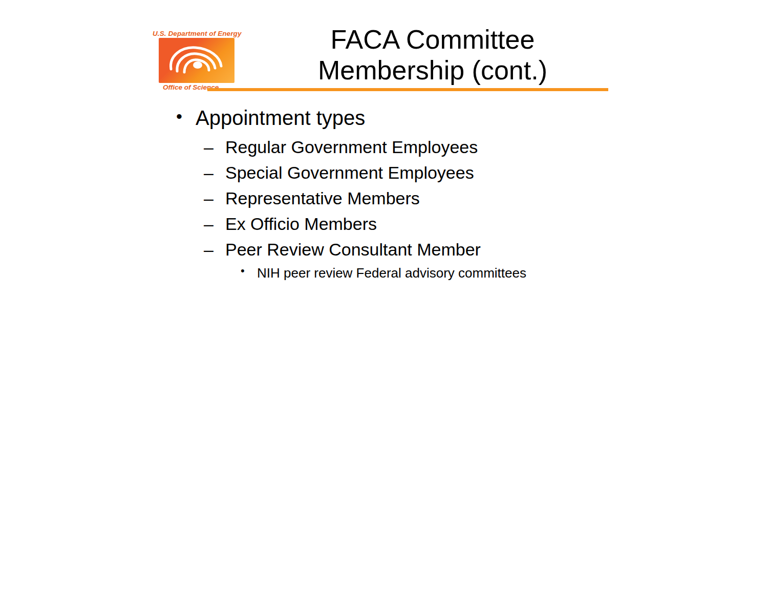U.S. Department of Energy
Office of Science
FACA Committee
Membership (cont.)
Appointment types
Regular Government Employees
Special Government Employees
Representative Members
Ex Officio Members
Peer Review Consultant Member
NIH peer review Federal advisory committees